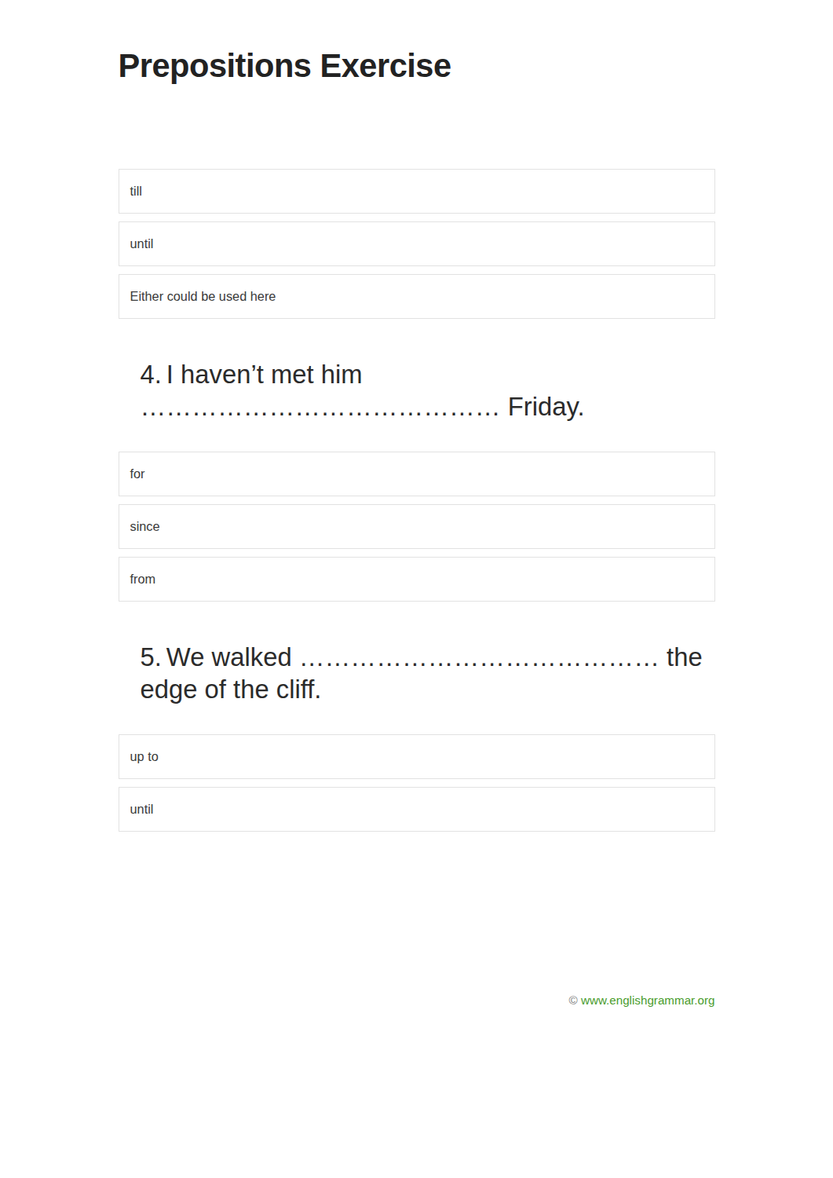Prepositions Exercise
till
until
Either could be used here
4. I haven’t met him …………………………………… Friday.
for
since
from
5. We walked …………………………………… the edge of the cliff.
up to
until
© www.englishgrammar.org